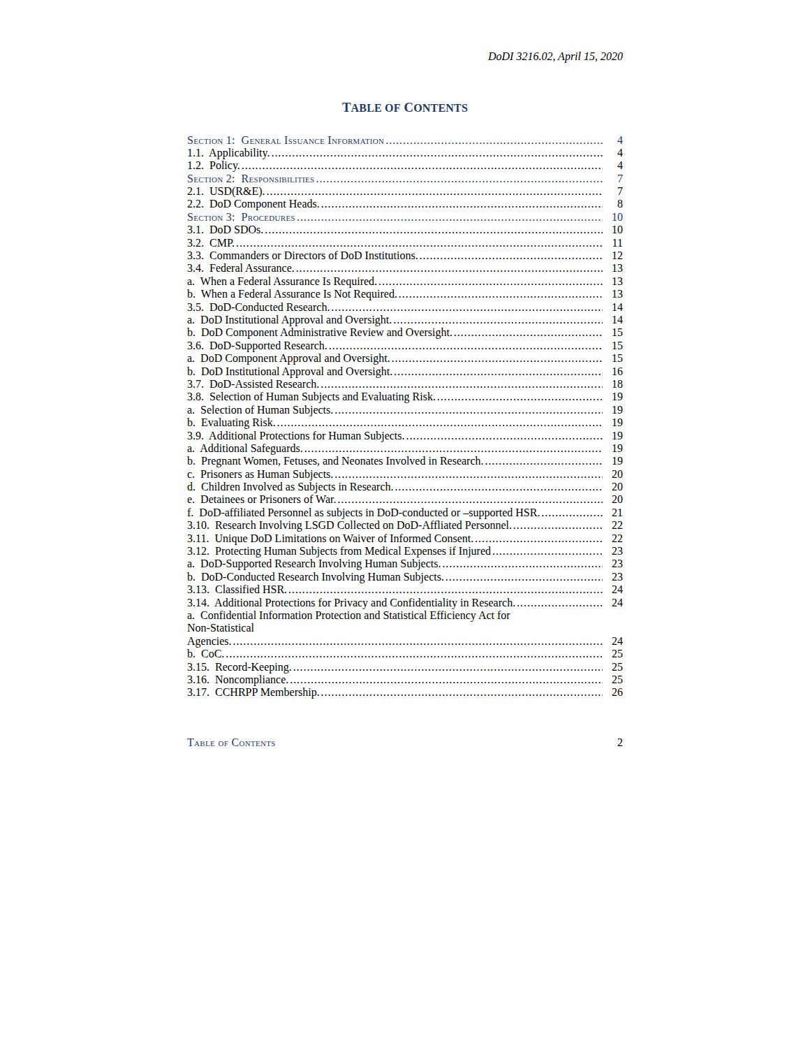DoDI 3216.02, April 15, 2020
TABLE OF CONTENTS
Section 1: General Issuance Information.................................................................................................................................................. 4
1.1. Applicability................................................................................................................................................... 4
1.2. Policy................................................................................................................................................... 4
Section 2: Responsibilities.................................................................................................................................................. 7
2.1. USD(R&E)................................................................................................................................................... 7
2.2. DoD Component Heads................................................................................................................................................... 8
Section 3: Procedures.................................................................................................................................................. 10
3.1. DoD SDOs................................................................................................................................................... 10
3.2. CMP................................................................................................................................................... 11
3.3. Commanders or Directors of DoD Institutions................................................................................................................................................... 12
3.4. Federal Assurance................................................................................................................................................... 13
a. When a Federal Assurance Is Required................................................................................................................................................... 13
b. When a Federal Assurance Is Not Required................................................................................................................................................... 13
3.5. DoD-Conducted Research................................................................................................................................................... 14
a. DoD Institutional Approval and Oversight................................................................................................................................................... 14
b. DoD Component Administrative Review and Oversight................................................................................................................................................... 15
3.6. DoD-Supported Research................................................................................................................................................... 15
a. DoD Component Approval and Oversight................................................................................................................................................... 15
b. DoD Institutional Approval and Oversight................................................................................................................................................... 16
3.7. DoD-Assisted Research................................................................................................................................................... 18
3.8. Selection of Human Subjects and Evaluating Risk................................................................................................................................................... 19
a. Selection of Human Subjects................................................................................................................................................... 19
b. Evaluating Risk................................................................................................................................................... 19
3.9. Additional Protections for Human Subjects................................................................................................................................................... 19
a. Additional Safeguards................................................................................................................................................... 19
b. Pregnant Women, Fetuses, and Neonates Involved in Research................................................................................................................................................... 19
c. Prisoners as Human Subjects................................................................................................................................................... 20
d. Children Involved as Subjects in Research................................................................................................................................................... 20
e. Detainees or Prisoners of War................................................................................................................................................... 20
f. DoD-affiliated Personnel as subjects in DoD-conducted or –supported HSR................................................................................................................................................... 21
3.10. Research Involving LSGD Collected on DoD-Affliated Personnel................................................................................................................................................... 22
3.11. Unique DoD Limitations on Waiver of Informed Consent................................................................................................................................................... 22
3.12. Protecting Human Subjects from Medical Expenses if Injured.................................................................................................................................................. 23
a. DoD-Supported Research Involving Human Subjects................................................................................................................................................... 23
b. DoD-Conducted Research Involving Human Subjects................................................................................................................................................... 23
3.13. Classified HSR................................................................................................................................................... 24
3.14. Additional Protections for Privacy and Confidentiality in Research................................................................................................................................................... 24
a. Confidential Information Protection and Statistical Efficiency Act for Non-Statistical
Agencies................................................................................................................................................... 24
b. CoC................................................................................................................................................... 25
3.15. Record-Keeping................................................................................................................................................... 25
3.16. Noncompliance................................................................................................................................................... 25
3.17. CCHRPP Membership................................................................................................................................................... 26
Table of Contents 2